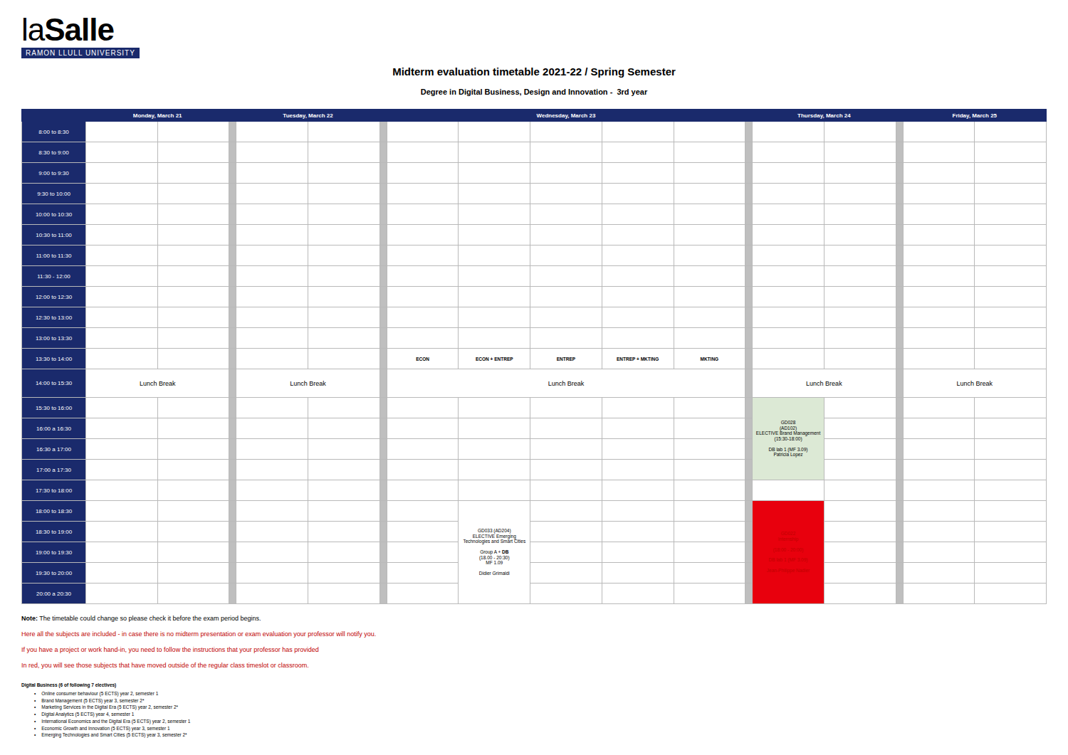la Salle
RAMON LLULL UNIVERSITY
Midterm evaluation timetable 2021-22 / Spring Semester
Degree in Digital Business, Design and Innovation - 3rd year
| | Monday, March 21 | | Tuesday, March 22 | | Wednesday, March 23 | | Thursday, March 24 | | Friday, March 25 |
| --- | --- | --- | --- | --- | --- | --- | --- | --- | --- |
| 8:00 to 8:30 | | | | | | | | | | | | | | | | | |
| 8:30 to 9:00 | | | | | | | | | | | | | | | | | |
| 9:00 to 9:30 | | | | | | | | | | | | | | | | | |
| 9:30 to 10:00 | | | | | | | | | | | | | | | | | |
| 10:00 to 10:30 | | | | | | | | | | | | | | | | | |
| 10:30 to 11:00 | | | | | | | | | | | | | | | | | |
| 11:00 to 11:30 | | | | | | | | | | | | | | | | | |
| 11:30 - 12:00 | | | | | | | | | | | | | | | | | |
| 12:00 to 12:30 | | | | | | | | | | | | | | | | | |
| 12:30 to 13:00 | | | | | | | | | | | | | | | | | |
| 13:00 to 13:30 | | | | | | | | | | | | | | | | | |
| 13:30 to 14:00 | | | | | | | ECON | ECON + ENTREP | ENTREP | ENTREP + MKTING | MKTING | | | | | | |
| 14:00 to 15:30 | Lunch Break | | Lunch Break | | Lunch Break | | Lunch Break | | Lunch Break |
| 15:30 to 16:00 | | | | | | | | | | | | | GD028 (AD102) ELECTIVE Brand Management (15:30-18:00) DB lab 1 (MF 3.09) Patricia Lopez | | | | |
| 16:00 a 16:30 | | | | | | | | | | | | | | | | |
| 16:30 a 17:00 | | | | | | | | | | | | | | | | |
| 17:00 a 17:30 | | | | | | | | | | | | | | | | |
| 17:30 to 18:00 | | | | | | | | | | | | | | | | | |
| 18:00 to 18:30 | | | | | | | | GD033 (AD204) ELECTIVE Emerging Technologies and Smart Cities Group A + DB (18.00 - 20:30) MF 1.09 Didier Grimaldi | | | | | GD022 Internship (18:00 - 20:00) DB lab 1 (MF 3.09) Jean-Philippe Nadier | | | | |
| 18:30 to 19:00 | | | | | | | | | | | | | | | |
| 19:00 to 19:30 | | | | | | | | | | | | | | | |
| 19:30 to 20:00 | | | | | | | | | | | | | | | |
| 20:00 a 20:30 | | | | | | | | | | | | | | | |
Note: The timetable could change so please check it before the exam period begins.
Here all the subjects are included - in case there is no midterm presentation or exam evaluation your professor will notify you.
If you have a project or work hand-in, you need to follow the instructions that your professor has provided
In red, you will see those subjects that have moved outside of the regular class timeslot or classroom.
Digital Business (6 of following 7 electives)
Online consumer behaviour (5 ECTS) year 2, semester 1
Brand Management (5 ECTS) year 3, semester 2*
Marketing Services in the Digital Era (5 ECTS) year 2, semester 2*
Digital Analytics (5 ECTS) year 4, semester 1
International Economics and the Digital Era (5 ECTS) year 2, semester 1
Economic Growth and Innovation (5 ECTS) year 3, semester 1
Emerging Technologies and Smart Cities (5 ECTS) year 3, semester 2*